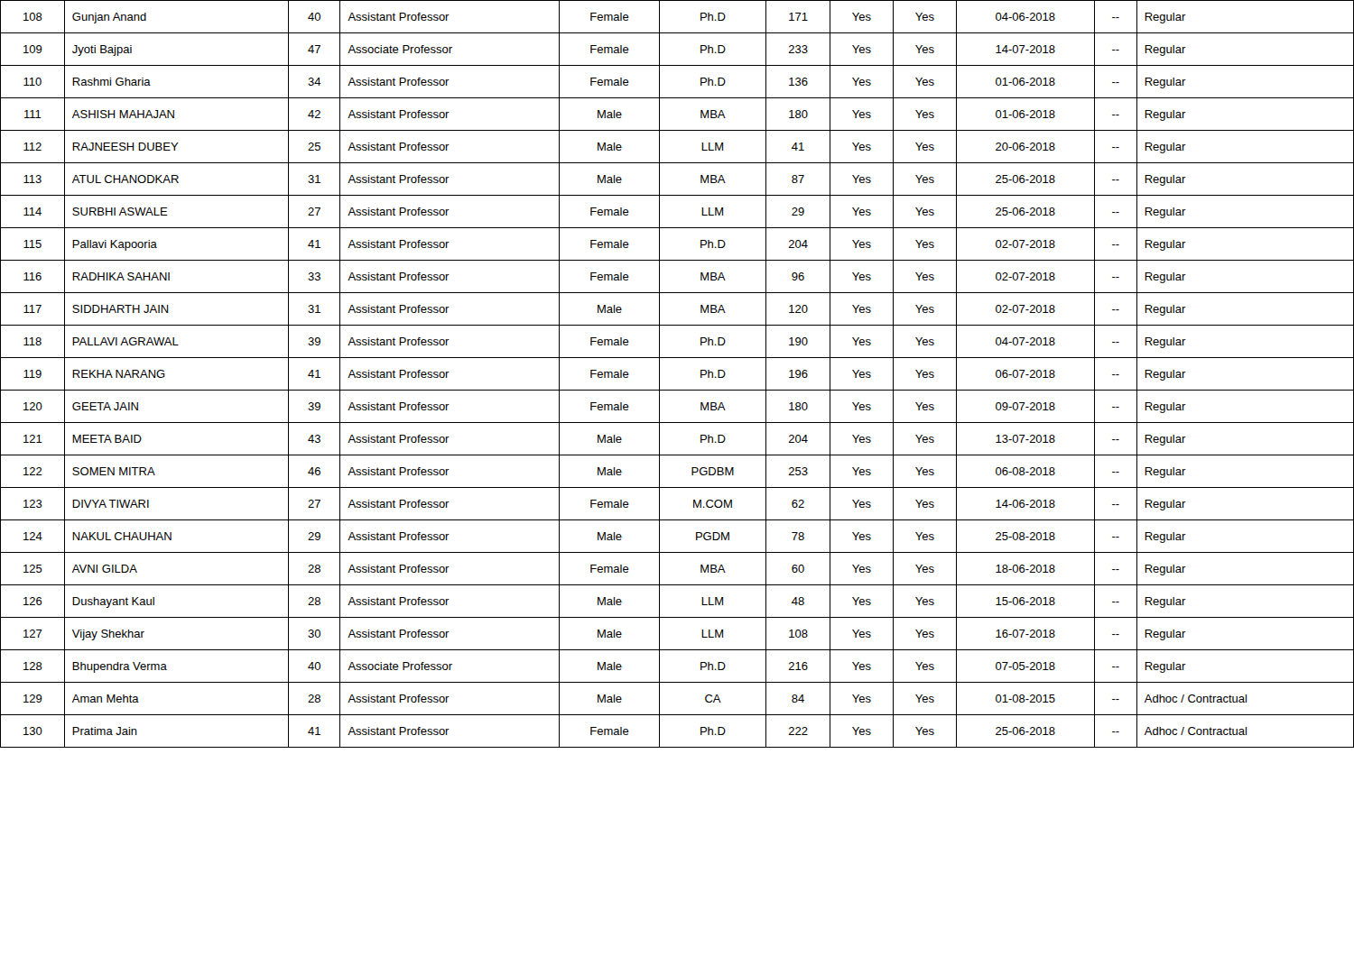| 108 | Gunjan Anand | 40 | Assistant Professor | Female | Ph.D | 171 | Yes | Yes | 04-06-2018 | -- | Regular |
| 109 | Jyoti Bajpai | 47 | Associate Professor | Female | Ph.D | 233 | Yes | Yes | 14-07-2018 | -- | Regular |
| 110 | Rashmi Gharia | 34 | Assistant Professor | Female | Ph.D | 136 | Yes | Yes | 01-06-2018 | -- | Regular |
| 111 | ASHISH MAHAJAN | 42 | Assistant Professor | Male | MBA | 180 | Yes | Yes | 01-06-2018 | -- | Regular |
| 112 | RAJNEESH DUBEY | 25 | Assistant Professor | Male | LLM | 41 | Yes | Yes | 20-06-2018 | -- | Regular |
| 113 | ATUL CHANODKAR | 31 | Assistant Professor | Male | MBA | 87 | Yes | Yes | 25-06-2018 | -- | Regular |
| 114 | SURBHI ASWALE | 27 | Assistant Professor | Female | LLM | 29 | Yes | Yes | 25-06-2018 | -- | Regular |
| 115 | Pallavi Kapooria | 41 | Assistant Professor | Female | Ph.D | 204 | Yes | Yes | 02-07-2018 | -- | Regular |
| 116 | RADHIKA SAHANI | 33 | Assistant Professor | Female | MBA | 96 | Yes | Yes | 02-07-2018 | -- | Regular |
| 117 | SIDDHARTH JAIN | 31 | Assistant Professor | Male | MBA | 120 | Yes | Yes | 02-07-2018 | -- | Regular |
| 118 | PALLAVI AGRAWAL | 39 | Assistant Professor | Female | Ph.D | 190 | Yes | Yes | 04-07-2018 | -- | Regular |
| 119 | REKHA NARANG | 41 | Assistant Professor | Female | Ph.D | 196 | Yes | Yes | 06-07-2018 | -- | Regular |
| 120 | GEETA JAIN | 39 | Assistant Professor | Female | MBA | 180 | Yes | Yes | 09-07-2018 | -- | Regular |
| 121 | MEETA BAID | 43 | Assistant Professor | Male | Ph.D | 204 | Yes | Yes | 13-07-2018 | -- | Regular |
| 122 | SOMEN MITRA | 46 | Assistant Professor | Male | PGDBM | 253 | Yes | Yes | 06-08-2018 | -- | Regular |
| 123 | DIVYA TIWARI | 27 | Assistant Professor | Female | M.COM | 62 | Yes | Yes | 14-06-2018 | -- | Regular |
| 124 | NAKUL CHAUHAN | 29 | Assistant Professor | Male | PGDM | 78 | Yes | Yes | 25-08-2018 | -- | Regular |
| 125 | AVNI GILDA | 28 | Assistant Professor | Female | MBA | 60 | Yes | Yes | 18-06-2018 | -- | Regular |
| 126 | Dushayant Kaul | 28 | Assistant Professor | Male | LLM | 48 | Yes | Yes | 15-06-2018 | -- | Regular |
| 127 | Vijay Shekhar | 30 | Assistant Professor | Male | LLM | 108 | Yes | Yes | 16-07-2018 | -- | Regular |
| 128 | Bhupendra Verma | 40 | Associate Professor | Male | Ph.D | 216 | Yes | Yes | 07-05-2018 | -- | Regular |
| 129 | Aman Mehta | 28 | Assistant Professor | Male | CA | 84 | Yes | Yes | 01-08-2015 | -- | Adhoc / Contractual |
| 130 | Pratima Jain | 41 | Assistant Professor | Female | Ph.D | 222 | Yes | Yes | 25-06-2018 | -- | Adhoc / Contractual |